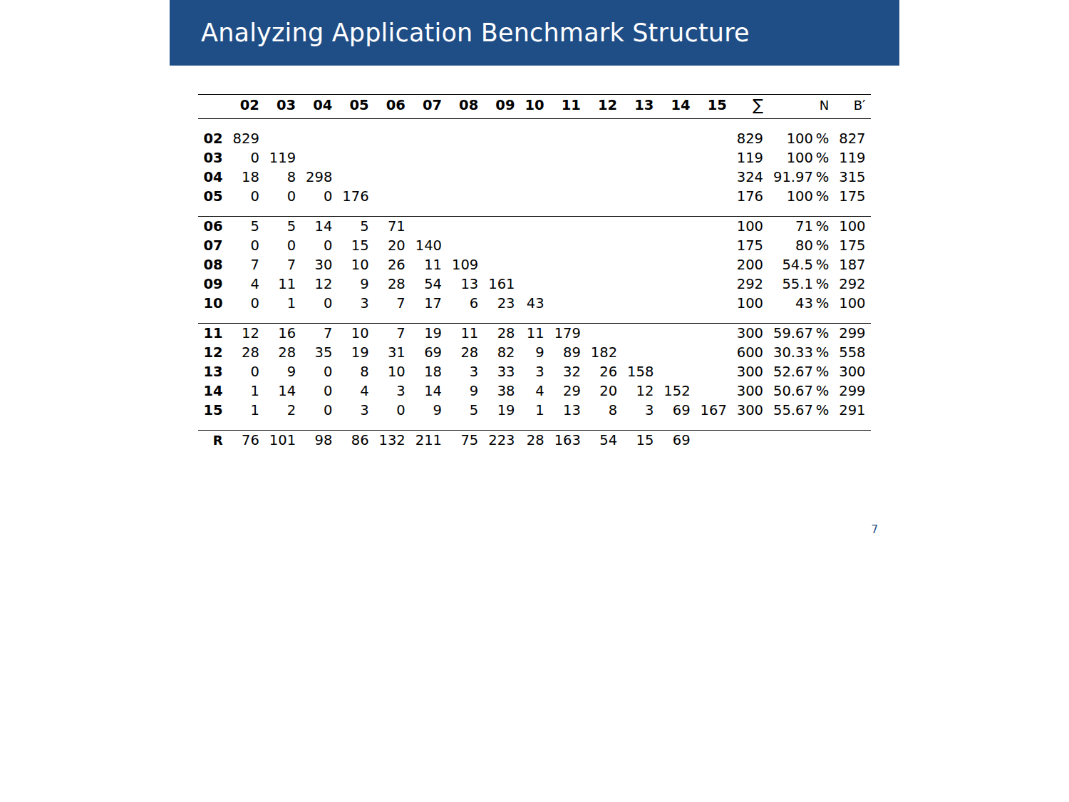Analyzing Application Benchmark Structure
| | 02 | 03 | 04 | 05 | 06 | 07 | 08 | 09 | 10 | 11 | 12 | 13 | 14 | 15 | ∑ | N | B ′ |
| --- | --- | --- | --- | --- | --- | --- | --- | --- | --- | --- | --- | --- | --- | --- | --- | --- | --- |
| 02 | 829 | | | | | | | | | | | | | | 829 | 100 % | 827 |
| 03 | 0 | 119 | | | | | | | | | | | | | 119 | 100 % | 119 |
| 04 | 18 | 8 | 298 | | | | | | | | | | | | 324 | 91.97 % | 315 |
| 05 | 0 | 0 | 0 | 176 | | | | | | | | | | | 176 | 100 % | 175 |
| 06 | 5 | 5 | 14 | 5 | 71 | | | | | | | | | | 100 | 71 % | 100 |
| 07 | 0 | 0 | 0 | 15 | 20 | 140 | | | | | | | | | 175 | 80 % | 175 |
| 08 | 7 | 7 | 30 | 10 | 26 | 11 | 109 | | | | | | | | 200 | 54.5 % | 187 |
| 09 | 4 | 11 | 12 | 9 | 28 | 54 | 13 | 161 | | | | | | | 292 | 55.1 % | 292 |
| 10 | 0 | 1 | 0 | 3 | 7 | 17 | 6 | 23 | 43 | | | | | | 100 | 43 % | 100 |
| 11 | 12 | 16 | 7 | 10 | 7 | 19 | 11 | 28 | 11 | 179 | | | | | 300 | 59.67 % | 299 |
| 12 | 28 | 28 | 35 | 19 | 31 | 69 | 28 | 82 | 9 | 89 | 182 | | | | 600 | 30.33 % | 558 |
| 13 | 0 | 9 | 0 | 8 | 10 | 18 | 3 | 33 | 3 | 32 | 26 | 158 | | | 300 | 52.67 % | 300 |
| 14 | 1 | 14 | 0 | 4 | 3 | 14 | 9 | 38 | 4 | 29 | 20 | 12 | 152 | | 300 | 50.67 % | 299 |
| 15 | 1 | 2 | 0 | 3 | 0 | 9 | 5 | 19 | 1 | 13 | 8 | 3 | 69 | 167 | 300 | 55.67 % | 291 |
| R | 76 | 101 | 98 | 86 | 132 | 211 | 75 | 223 | 28 | 163 | 54 | 15 | 69 | | | | |
7